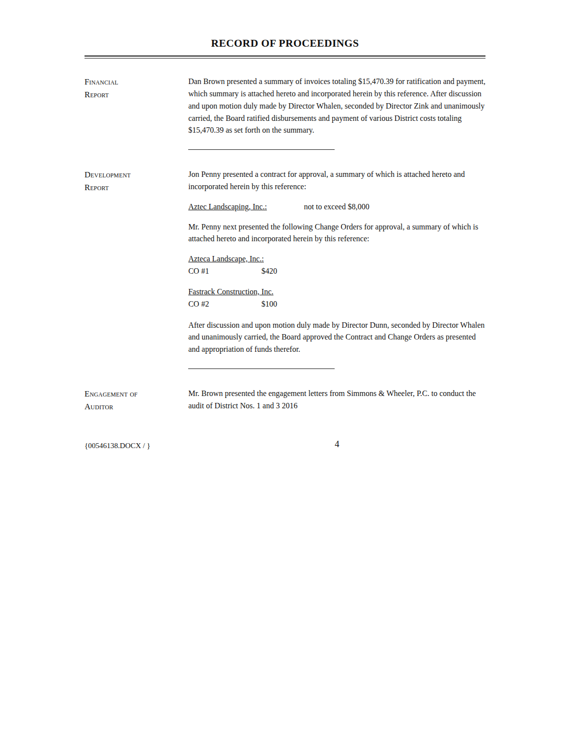RECORD OF PROCEEDINGS
Financial
Report
Dan Brown presented a summary of invoices totaling $15,470.39 for ratification and payment, which summary is attached hereto and incorporated herein by this reference. After discussion and upon motion duly made by Director Whalen, seconded by Director Zink and unanimously carried, the Board ratified disbursements and payment of various District costs totaling $15,470.39 as set forth on the summary.
Development
Report
Jon Penny presented a contract for approval, a summary of which is attached hereto and incorporated herein by this reference:
Aztec Landscaping, Inc.: not to exceed $8,000
Mr. Penny next presented the following Change Orders for approval, a summary of which is attached hereto and incorporated herein by this reference:
Azteca Landscape, Inc.:
CO #1$420
Fastrack Construction, Inc.
CO #2$100
After discussion and upon motion duly made by Director Dunn, seconded by Director Whalen and unanimously carried, the Board approved the Contract and Change Orders as presented and appropriation of funds therefor.
Engagement of
Auditor
Mr. Brown presented the engagement letters from Simmons & Wheeler, P.C. to conduct the audit of District Nos. 1 and 3 2016
{00546138.DOCX / }
4